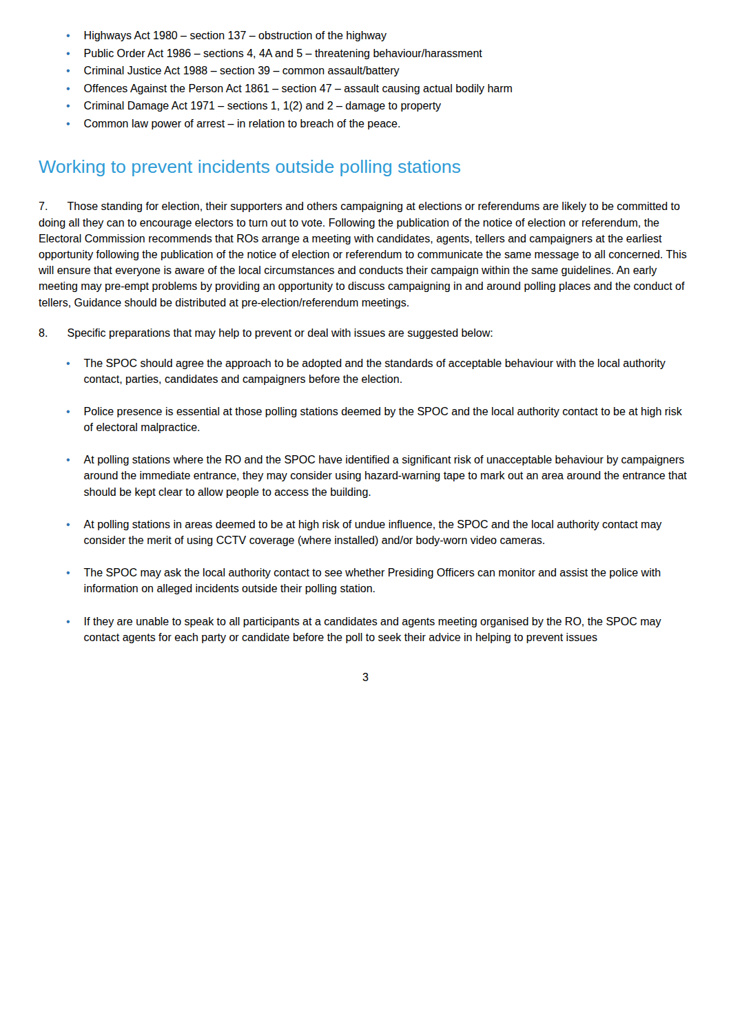Highways Act 1980 – section 137 – obstruction of the highway
Public Order Act 1986 – sections 4, 4A and 5 – threatening behaviour/harassment
Criminal Justice Act 1988 – section 39 – common assault/battery
Offences Against the Person Act 1861 – section 47 – assault causing actual bodily harm
Criminal Damage Act 1971 – sections 1, 1(2) and 2 – damage to property
Common law power of arrest – in relation to breach of the peace.
Working to prevent incidents outside polling stations
7. Those standing for election, their supporters and others campaigning at elections or referendums are likely to be committed to doing all they can to encourage electors to turn out to vote. Following the publication of the notice of election or referendum, the Electoral Commission recommends that ROs arrange a meeting with candidates, agents, tellers and campaigners at the earliest opportunity following the publication of the notice of election or referendum to communicate the same message to all concerned. This will ensure that everyone is aware of the local circumstances and conducts their campaign within the same guidelines. An early meeting may pre-empt problems by providing an opportunity to discuss campaigning in and around polling places and the conduct of tellers, Guidance should be distributed at pre-election/referendum meetings.
8. Specific preparations that may help to prevent or deal with issues are suggested below:
The SPOC should agree the approach to be adopted and the standards of acceptable behaviour with the local authority contact, parties, candidates and campaigners before the election.
Police presence is essential at those polling stations deemed by the SPOC and the local authority contact to be at high risk of electoral malpractice.
At polling stations where the RO and the SPOC have identified a significant risk of unacceptable behaviour by campaigners around the immediate entrance, they may consider using hazard-warning tape to mark out an area around the entrance that should be kept clear to allow people to access the building.
At polling stations in areas deemed to be at high risk of undue influence, the SPOC and the local authority contact may consider the merit of using CCTV coverage (where installed) and/or body-worn video cameras.
The SPOC may ask the local authority contact to see whether Presiding Officers can monitor and assist the police with information on alleged incidents outside their polling station.
If they are unable to speak to all participants at a candidates and agents meeting organised by the RO, the SPOC may contact agents for each party or candidate before the poll to seek their advice in helping to prevent issues
3